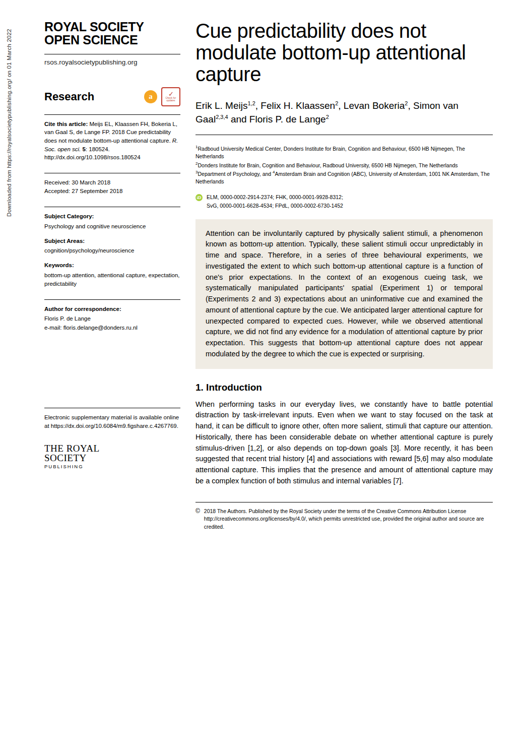Downloaded from https://royalsocietypublishing.org/ on 01 March 2022
ROYAL SOCIETY
OPEN SCIENCE
rsos.royalsocietypublishing.org
Research
a
✓ Check for
updates
Cite this article: Meijs EL, Klaassen FH, Bokeria L, van Gaal S, de Lange FP. 2018 Cue predictability does not modulate bottom-up attentional capture. R. Soc. open sci. 5: 180524.
http://dx.doi.org/10.1098/rsos.180524
Received: 30 March 2018
Accepted: 27 September 2018
Subject Category:
Psychology and cognitive neuroscience
Subject Areas:
cognition/psychology/neuroscience
Keywords:
bottom-up attention, attentional capture, expectation, predictability
Author for correspondence:
Floris P. de Lange
e-mail: floris.delange@donders.ru.nl
Electronic supplementary material is available online at https://dx.doi.org/10.6084/m9.figshare.c.4267769.
THE ROYAL SOCIETY PUBLISHING
Cue predictability does not modulate bottom-up attentional capture
Erik L. Meijs1,2, Felix H. Klaassen2, Levan Bokeria2, Simon van Gaal2,3,4 and Floris P. de Lange2
1Radboud University Medical Center, Donders Institute for Brain, Cognition and Behaviour, 6500 HB Nijmegen, The Netherlands
2Donders Institute for Brain, Cognition and Behaviour, Radboud University, 6500 HB Nijmegen, The Netherlands
3Department of Psychology, and 4Amsterdam Brain and Cognition (ABC), University of Amsterdam, 1001 NK Amsterdam, The Netherlands
iD
ELM, 0000-0002-2914-2374; FHK, 0000-0001-9928-8312;
SvG, 0000-0001-6628-4534; FPdL, 0000-0002-6730-1452
Attention can be involuntarily captured by physically salient stimuli, a phenomenon known as bottom-up attention. Typically, these salient stimuli occur unpredictably in time and space. Therefore, in a series of three behavioural experiments, we investigated the extent to which such bottom-up attentional capture is a function of one's prior expectations. In the context of an exogenous cueing task, we systematically manipulated participants' spatial (Experiment 1) or temporal (Experiments 2 and 3) expectations about an uninformative cue and examined the amount of attentional capture by the cue. We anticipated larger attentional capture for unexpected compared to expected cues. However, while we observed attentional capture, we did not find any evidence for a modulation of attentional capture by prior expectation. This suggests that bottom-up attentional capture does not appear modulated by the degree to which the cue is expected or surprising.
1. Introduction
When performing tasks in our everyday lives, we constantly have to battle potential distraction by task-irrelevant inputs. Even when we want to stay focused on the task at hand, it can be difficult to ignore other, often more salient, stimuli that capture our attention. Historically, there has been considerable debate on whether attentional capture is purely stimulus-driven [1,2], or also depends on top-down goals [3]. More recently, it has been suggested that recent trial history [4] and associations with reward [5,6] may also modulate attentional capture. This implies that the presence and amount of attentional capture may be a complex function of both stimulus and internal variables [7].
©
2018 The Authors. Published by the Royal Society under the terms of the Creative Commons Attribution License http://creativecommons.org/licenses/by/4.0/, which permits unrestricted use, provided the original author and source are credited.